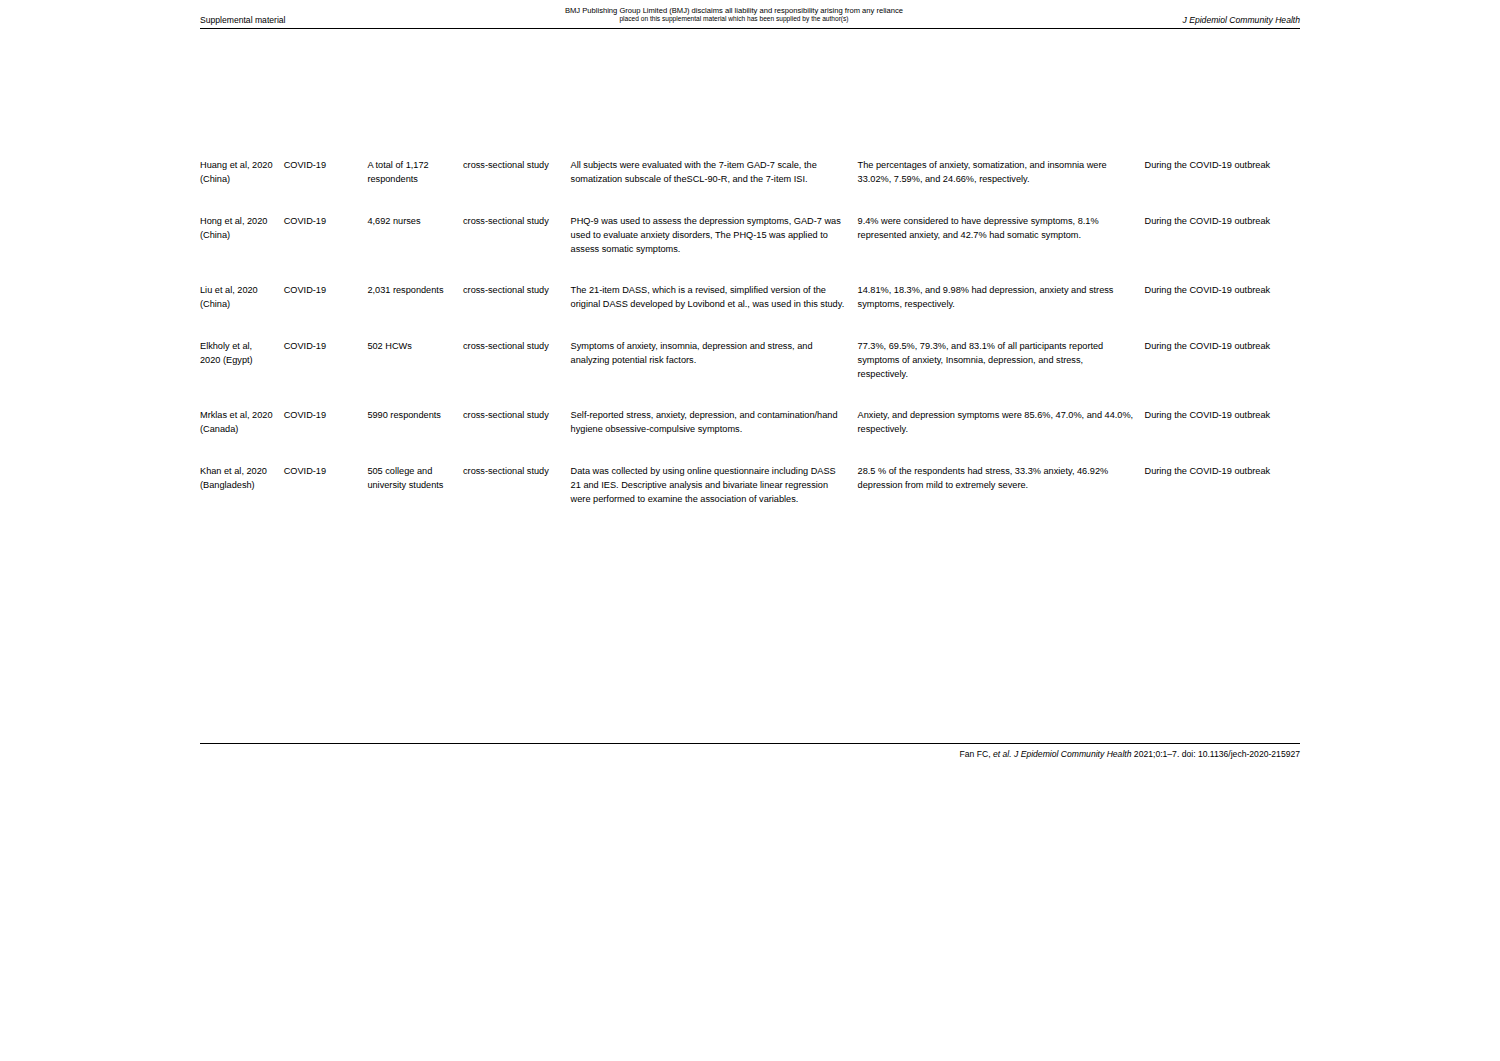Supplemental material
BMJ Publishing Group Limited (BMJ) disclaims all liability and responsibility arising from any reliance
placed on this supplemental material which has been supplied by the author(s)
J Epidemiol Community Health
| Huang et al, 2020 (China) | COVID-19 | A total of 1,172 respondents | cross-sectional study | All subjects were evaluated with the 7-item GAD-7 scale, the somatization subscale of theSCL-90-R, and the 7-item ISI. | The percentages of anxiety, somatization, and insomnia were 33.02%, 7.59%, and 24.66%, respectively. | During the COVID-19 outbreak |
| Hong et al, 2020 (China) | COVID-19 | 4,692 nurses | cross-sectional study | PHQ-9 was used to assess the depression symptoms, GAD-7 was used to evaluate anxiety disorders, The PHQ-15 was applied to assess somatic symptoms. | 9.4% were considered to have depressive symptoms, 8.1% represented anxiety, and 42.7% had somatic symptom. | During the COVID-19 outbreak |
| Liu et al, 2020 (China) | COVID-19 | 2,031 respondents | cross-sectional study | The 21-item DASS, which is a revised, simplified version of the original DASS developed by Lovibond et al., was used in this study. | 14.81%, 18.3%, and 9.98% had depression, anxiety and stress symptoms, respectively. | During the COVID-19 outbreak |
| Elkholy et al, 2020 (Egypt) | COVID-19 | 502 HCWs | cross-sectional study | Symptoms of anxiety, insomnia, depression and stress, and analyzing potential risk factors. | 77.3%, 69.5%, 79.3%, and 83.1% of all participants reported symptoms of anxiety, Insomnia, depression, and stress, respectively. | During the COVID-19 outbreak |
| Mrklas et al, 2020 (Canada) | COVID-19 | 5990 respondents | cross-sectional study | Self-reported stress, anxiety, depression, and contamination/hand hygiene obsessive-compulsive symptoms. | Anxiety, and depression symptoms were 85.6%, 47.0%, and 44.0%, respectively. | During the COVID-19 outbreak |
| Khan et al, 2020 (Bangladesh) | COVID-19 | 505 college and university students | cross-sectional study | Data was collected by using online questionnaire including DASS 21 and IES. Descriptive analysis and bivariate linear regression were performed to examine the association of variables. | 28.5 % of the respondents had stress, 33.3% anxiety, 46.92% depression from mild to extremely severe. | During the COVID-19 outbreak |
Fan FC, et al. J Epidemiol Community Health 2021;0:1–7. doi: 10.1136/jech-2020-215927